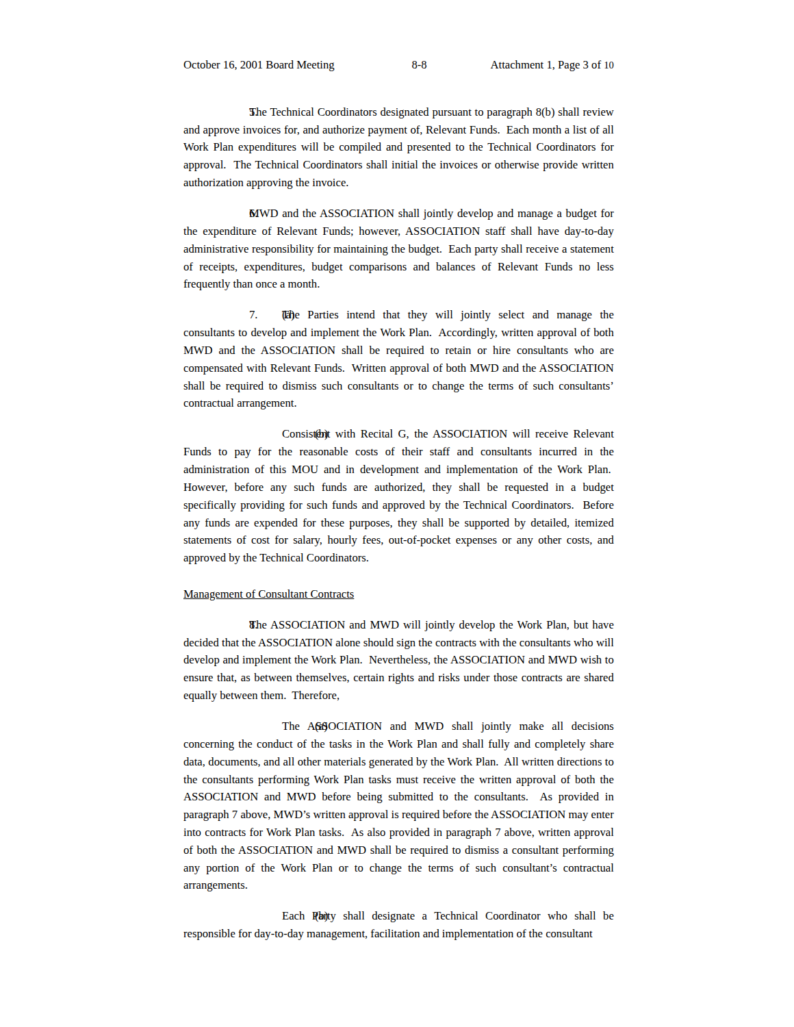October 16, 2001 Board Meeting
8-8
Attachment 1, Page 3 of 10
5. The Technical Coordinators designated pursuant to paragraph 8(b) shall review and approve invoices for, and authorize payment of, Relevant Funds. Each month a list of all Work Plan expenditures will be compiled and presented to the Technical Coordinators for approval. The Technical Coordinators shall initial the invoices or otherwise provide written authorization approving the invoice.
6. MWD and the ASSOCIATION shall jointly develop and manage a budget for the expenditure of Relevant Funds; however, ASSOCIATION staff shall have day-to-day administrative responsibility for maintaining the budget. Each party shall receive a statement of receipts, expenditures, budget comparisons and balances of Relevant Funds no less frequently than once a month.
7.(a) The Parties intend that they will jointly select and manage the consultants to develop and implement the Work Plan. Accordingly, written approval of both MWD and the ASSOCIATION shall be required to retain or hire consultants who are compensated with Relevant Funds. Written approval of both MWD and the ASSOCIATION shall be required to dismiss such consultants or to change the terms of such consultants’ contractual arrangement.
(b) Consistent with Recital G, the ASSOCIATION will receive Relevant Funds to pay for the reasonable costs of their staff and consultants incurred in the administration of this MOU and in development and implementation of the Work Plan. However, before any such funds are authorized, they shall be requested in a budget specifically providing for such funds and approved by the Technical Coordinators. Before any funds are expended for these purposes, they shall be supported by detailed, itemized statements of cost for salary, hourly fees, out-of-pocket expenses or any other costs, and approved by the Technical Coordinators.
Management of Consultant Contracts
8. The ASSOCIATION and MWD will jointly develop the Work Plan, but have decided that the ASSOCIATION alone should sign the contracts with the consultants who will develop and implement the Work Plan. Nevertheless, the ASSOCIATION and MWD wish to ensure that, as between themselves, certain rights and risks under those contracts are shared equally between them. Therefore,
(a) The ASSOCIATION and MWD shall jointly make all decisions concerning the conduct of the tasks in the Work Plan and shall fully and completely share data, documents, and all other materials generated by the Work Plan. All written directions to the consultants performing Work Plan tasks must receive the written approval of both the ASSOCIATION and MWD before being submitted to the consultants. As provided in paragraph 7 above, MWD’s written approval is required before the ASSOCIATION may enter into contracts for Work Plan tasks. As also provided in paragraph 7 above, written approval of both the ASSOCIATION and MWD shall be required to dismiss a consultant performing any portion of the Work Plan or to change the terms of such consultant’s contractual arrangements.
(b) Each Party shall designate a Technical Coordinator who shall be responsible for day-to-day management, facilitation and implementation of the consultant